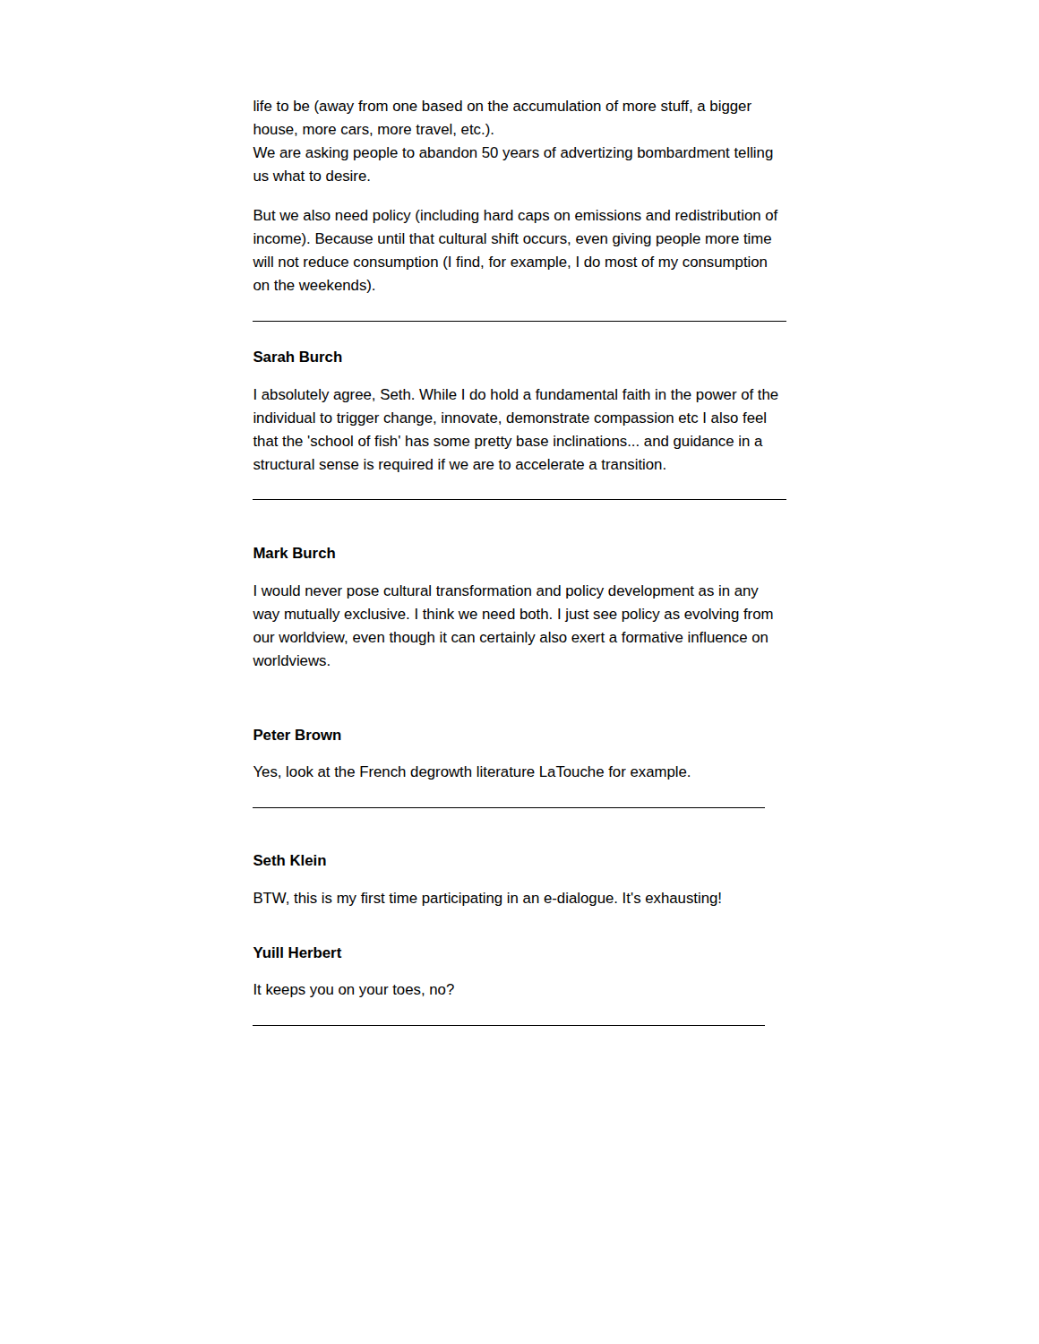life to be (away from one based on the accumulation of more stuff, a bigger house, more cars, more travel, etc.).
We are asking people to abandon 50 years of advertizing bombardment telling us what to desire.
But we also need policy (including hard caps on emissions and redistribution of income). Because until that cultural shift occurs, even giving people more time will not reduce consumption (I find, for example, I do most of my consumption on the weekends).
Sarah Burch
I absolutely agree, Seth. While I do hold a fundamental faith in the power of the individual to trigger change, innovate, demonstrate compassion etc I also feel that the 'school of fish' has some pretty base inclinations... and guidance in a structural sense is required if we are to accelerate a transition.
Mark Burch
I would never pose cultural transformation and policy development as in any way mutually exclusive. I think we need both. I just see policy as evolving from our worldview, even though it can certainly also exert a formative influence on worldviews.
Peter Brown
Yes, look at the French degrowth literature LaTouche for example.
Seth Klein
BTW, this is my first time participating in an e-dialogue. It's exhausting!
Yuill Herbert
It keeps you on your toes, no?